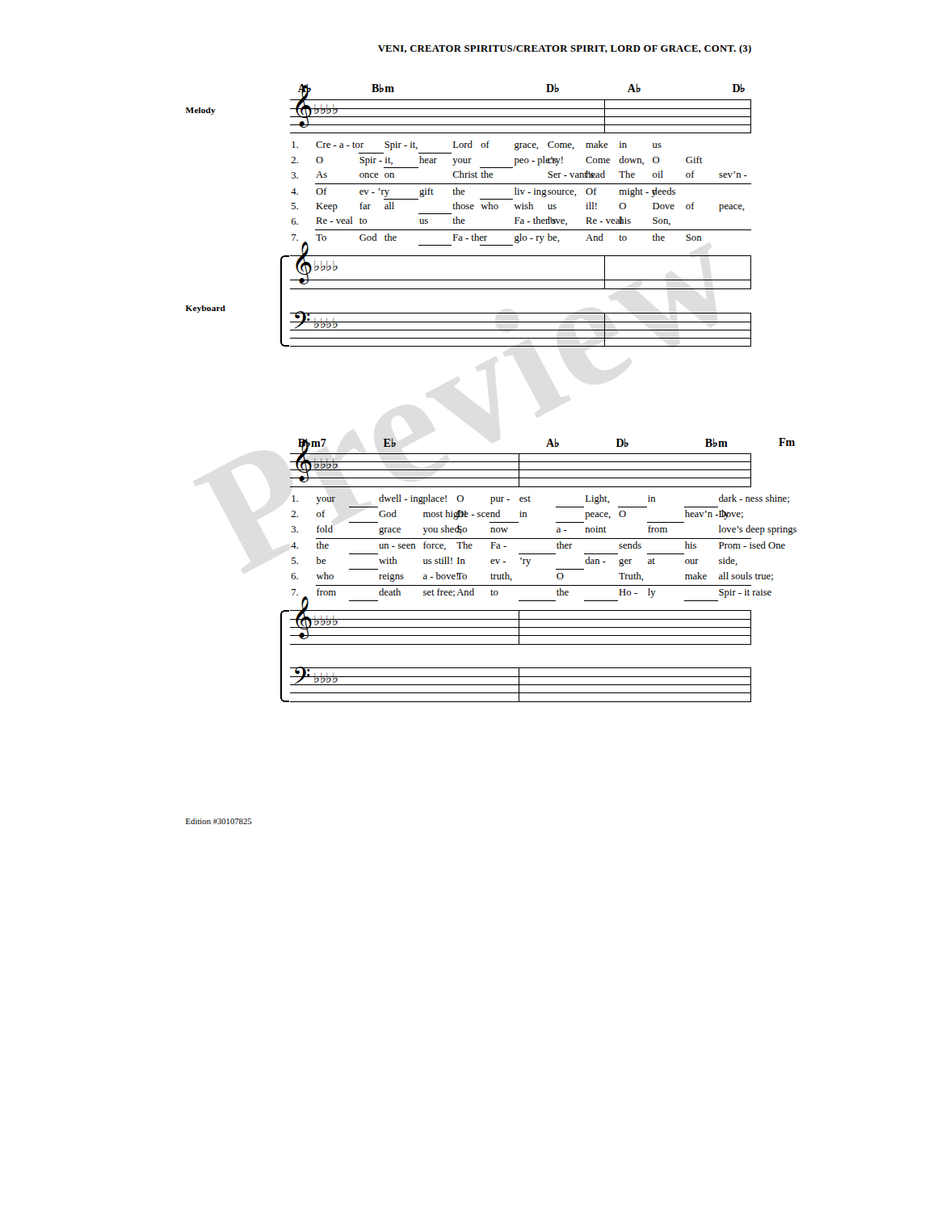Veni, Creator Spiritus/Creator Spirit, Lord of Grace, cont. (3)
Preview
Melody
A♭ B♭m D♭ A♭ D♭
♭♭♭♭
| 1. | Cre - a - tor | | Spir - it, | | Lord | of | grace, | Come, | make | in | us | | |
| 2. | O | Spir - it, | | hear | your | | peo - ple’s | cry! | Come | down, | O | Gift | |
| 3. | As | once | on | | Christ | the | | Ser - vant’s | head | The | oil | of | sev’n - |
| 4. | Of | ev - ’ry | | gift | the | | liv - ing | source, | Of | might - y | deeds | | |
| 5. | Keep | far | all | | those | who | wish | us | ill! | O | Dove | of | peace, |
| 6. | Re - veal | to | | us | the | | Fa - ther’s | love, | Re - veal | his | Son, | | |
| 7. | To | God | the | | Fa - ther | | glo - ry | be, | And | to | the | Son | |
Keyboard
♭♭♭♭
♭♭♭♭
B♭m7 E♭ A♭ D♭ B♭m Fm
♭♭♭♭
| 1. | your | | dwell - ing | place! | O | pur - | est | | Light, | | in | | dark - ness shine; |
| 2. | of | | God | most high! | De - scend | | in | | peace, | O | | heav’n - ly | Dove; |
| 3. | fold | | grace | you shed, | So | now | | a - | noint | | from | | love’s deep springs |
| 4. | the | | un - seen | force, | The | Fa - | | ther | | sends | | his | Prom - ised One |
| 5. | be | | with | us still! | In | ev - | ’ry | | dan - | ger | at | our | side, |
| 6. | who | | reigns | a - bove! | To | truth, | | O | | Truth, | | make | all souls true; |
| 7. | from | | death | set free; | And | to | | the | | Ho - | ly | | Spir - it raise |
♭♭♭♭
♭♭♭♭
Edition #30107825